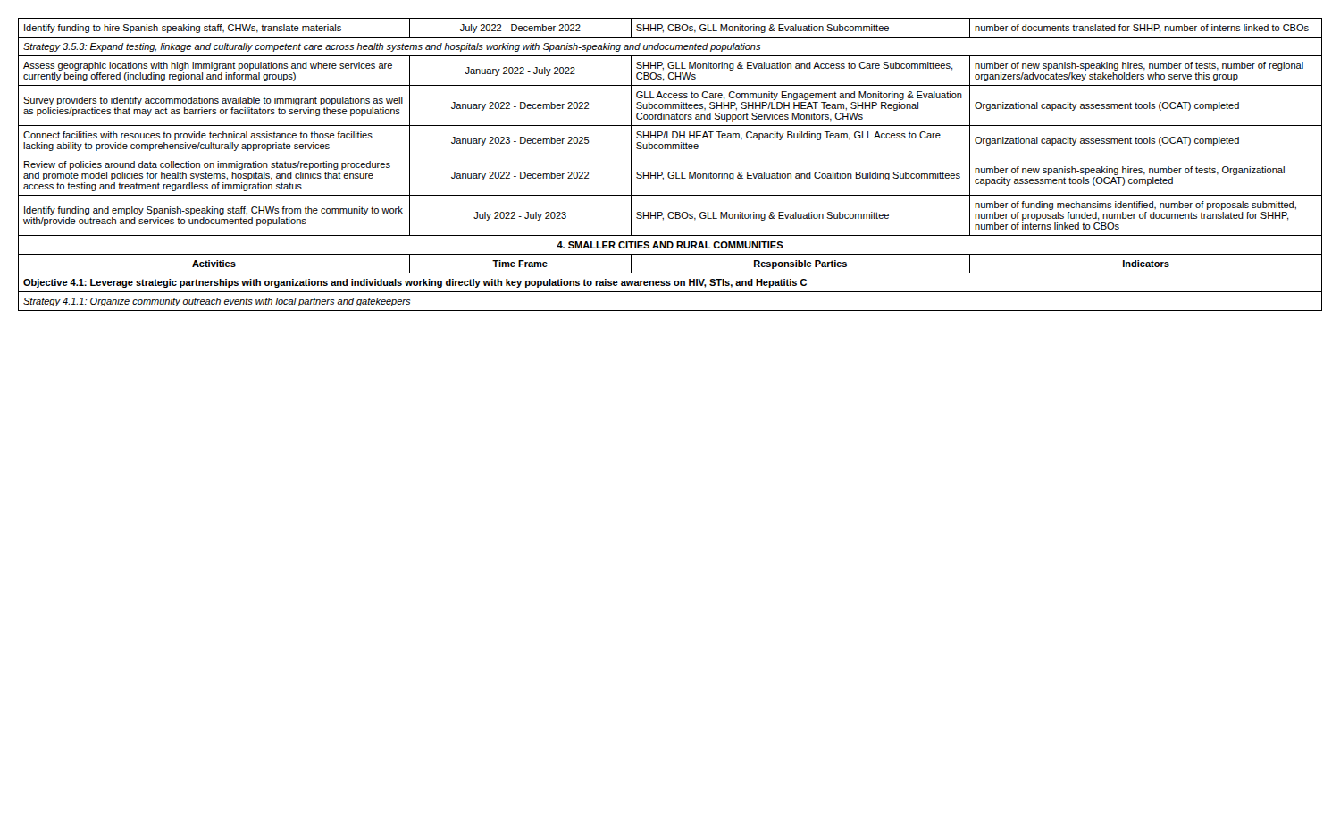| Identify funding to hire Spanish-speaking staff, CHWs, translate materials | July 2022 - December 2022 | SHHP, CBOs, GLL Monitoring & Evaluation Subcommittee | number of documents translated for SHHP, number of interns linked to CBOs |
| Strategy 3.5.3: Expand testing, linkage and culturally competent care across health systems and hospitals working with Spanish-speaking and undocumented populations |
| Assess geographic locations with high immigrant populations and where services are currently being offered (including regional and informal groups) | January 2022 - July 2022 | SHHP, GLL Monitoring & Evaluation and Access to Care Subcommittees, CBOs, CHWs | number of new spanish-speaking hires, number of tests, number of regional organizers/advocates/key stakeholders who serve this group |
| Survey providers to identify accommodations available to immigrant populations as well as policies/practices that may act as barriers or facilitators to serving these populations | January 2022 - December 2022 | GLL Access to Care, Community Engagement and Monitoring & Evaluation Subcommittees, SHHP, SHHP/LDH HEAT Team, SHHP Regional Coordinators and Support Services Monitors, CHWs | Organizational capacity assessment tools (OCAT) completed |
| Connect facilities with resouces to provide technical assistance to those facilities lacking ability to provide comprehensive/culturally appropriate services | January 2023 - December 2025 | SHHP/LDH HEAT Team, Capacity Building Team, GLL Access to Care Subcommittee | Organizational capacity assessment tools (OCAT) completed |
| Review of policies around data collection on immigration status/reporting procedures and promote model policies for health systems, hospitals, and clinics that ensure access to testing and treatment regardless of immigration status | January 2022 - December 2022 | SHHP, GLL Monitoring & Evaluation and Coalition Building Subcommittees | number of new spanish-speaking hires, number of tests, Organizational capacity assessment tools (OCAT) completed |
| Identify funding and employ Spanish-speaking staff, CHWs from the community to work with/provide outreach and services to undocumented populations | July 2022 - July 2023 | SHHP, CBOs, GLL Monitoring & Evaluation Subcommittee | number of funding mechansims identified, number of proposals submitted, number of proposals funded, number of documents translated for SHHP, number of interns linked to CBOs |
| 4. SMALLER CITIES AND RURAL COMMUNITIES |
| Activities | Time Frame | Responsible Parties | Indicators |
| Objective 4.1: Leverage strategic partnerships with organizations and individuals working directly with key populations to raise awareness on HIV, STIs, and Hepatitis C |
| Strategy 4.1.1: Organize community outreach events with local partners and gatekeepers |